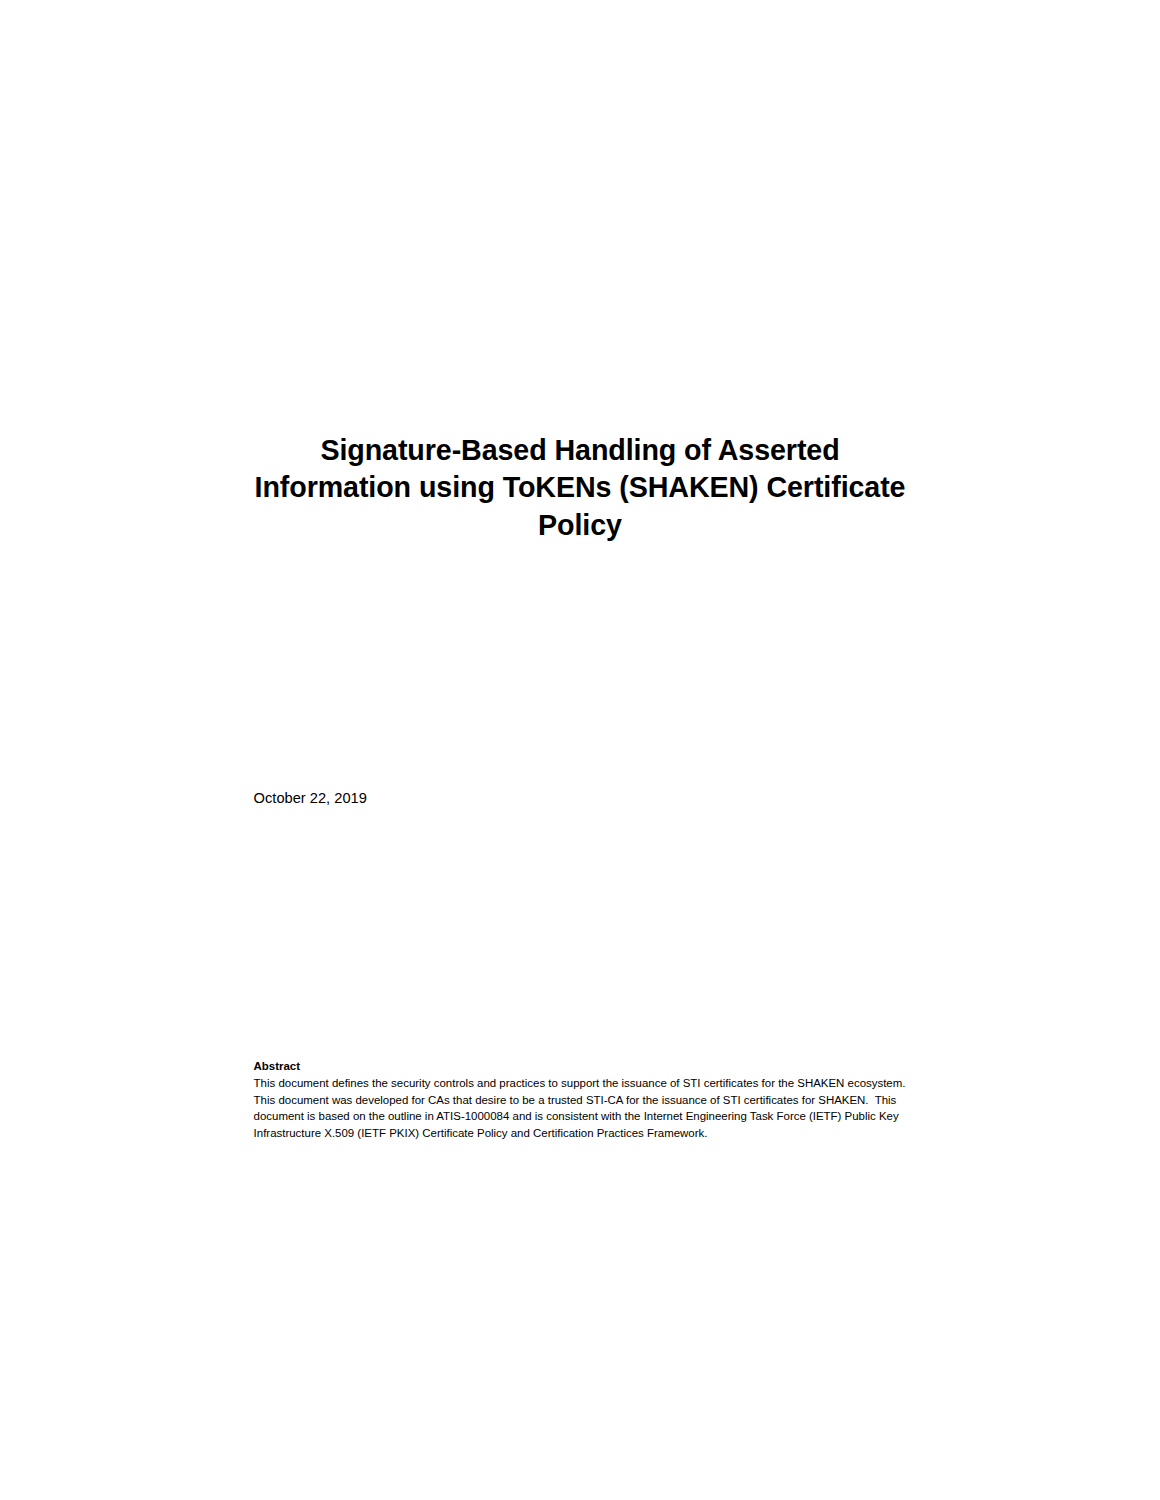Signature-Based Handling of Asserted Information using ToKENs (SHAKEN) Certificate Policy
October 22, 2019
Abstract
This document defines the security controls and practices to support the issuance of STI certificates for the SHAKEN ecosystem. This document was developed for CAs that desire to be a trusted STI-CA for the issuance of STI certificates for SHAKEN. This document is based on the outline in ATIS-1000084 and is consistent with the Internet Engineering Task Force (IETF) Public Key Infrastructure X.509 (IETF PKIX) Certificate Policy and Certification Practices Framework.